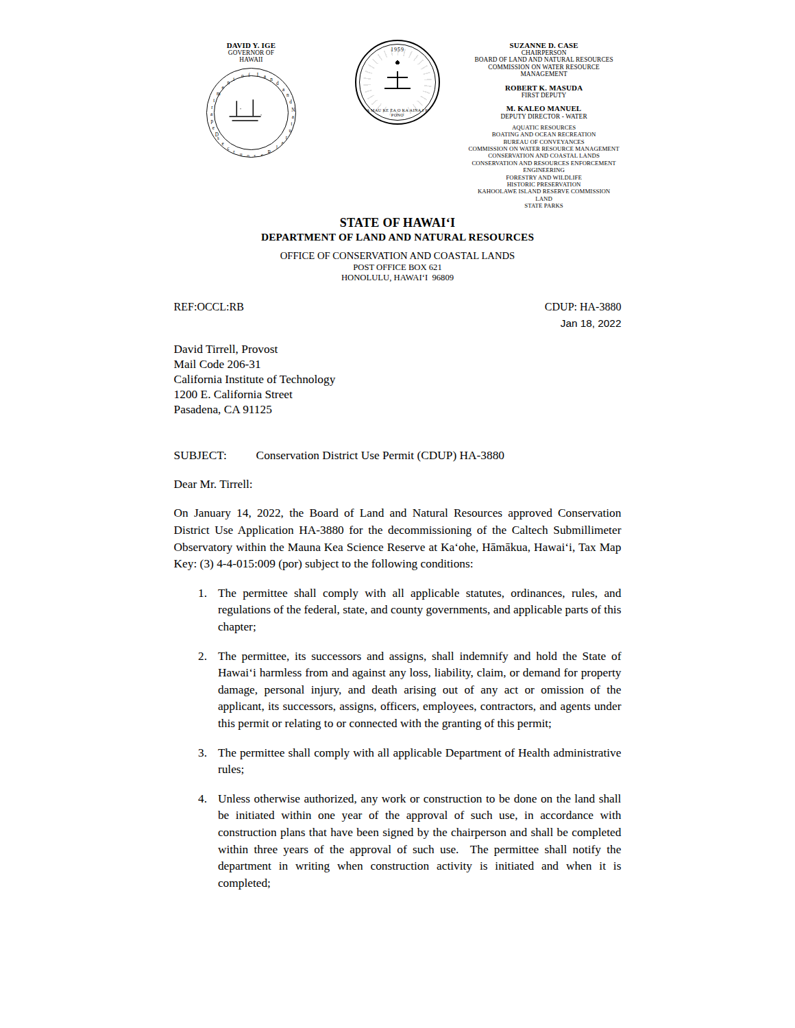DAVID Y. IGE
GOVERNOR OF
HAWAII
D e p a r t m e n t o f L a n d a n d N a t u r a l R e s o u r c e s
1959
UA MAU KE EA O KA AINA I KA PONO
SUZANNE D. CASE
CHAIRPERSON
BOARD OF LAND AND NATURAL RESOURCES
COMMISSION ON WATER RESOURCE MANAGEMENT
ROBERT K. MASUDA
FIRST DEPUTY
M. KALEO MANUEL
DEPUTY DIRECTOR - WATER
AQUATIC RESOURCES
BOATING AND OCEAN RECREATION
BUREAU OF CONVEYANCES
COMMISSION ON WATER RESOURCE MANAGEMENT
CONSERVATION AND COASTAL LANDS
CONSERVATION AND RESOURCES ENFORCEMENT
ENGINEERING
FORESTRY AND WILDLIFE
HISTORIC PRESERVATION
KAHOOLAWE ISLAND RESERVE COMMISSION
LAND
STATE PARKS
STATE OF HAWAIʻI
DEPARTMENT OF LAND AND NATURAL RESOURCES
OFFICE OF CONSERVATION AND COASTAL LANDS
POST OFFICE BOX 621
HONOLULU, HAWAIʻI 96809
REF:OCCL:RB
CDUP: HA-3880
Jan 18, 2022
David Tirrell, Provost
Mail Code 206-31
California Institute of Technology
1200 E. California Street
Pasadena, CA 91125
SUBJECT: Conservation District Use Permit (CDUP) HA-3880
Dear Mr. Tirrell:
On January 14, 2022, the Board of Land and Natural Resources approved Conservation District Use Application HA-3880 for the decommissioning of the Caltech Submillimeter Observatory within the Mauna Kea Science Reserve at Kaʻohe, Hāmākua, Hawaiʻi, Tax Map Key: (3) 4-4-015:009 (por) subject to the following conditions:
The permittee shall comply with all applicable statutes, ordinances, rules, and regulations of the federal, state, and county governments, and applicable parts of this chapter;
The permittee, its successors and assigns, shall indemnify and hold the State of Hawaiʻi harmless from and against any loss, liability, claim, or demand for property damage, personal injury, and death arising out of any act or omission of the applicant, its successors, assigns, officers, employees, contractors, and agents under this permit or relating to or connected with the granting of this permit;
The permittee shall comply with all applicable Department of Health administrative rules;
Unless otherwise authorized, any work or construction to be done on the land shall be initiated within one year of the approval of such use, in accordance with construction plans that have been signed by the chairperson and shall be completed within three years of the approval of such use. The permittee shall notify the department in writing when construction activity is initiated and when it is completed;